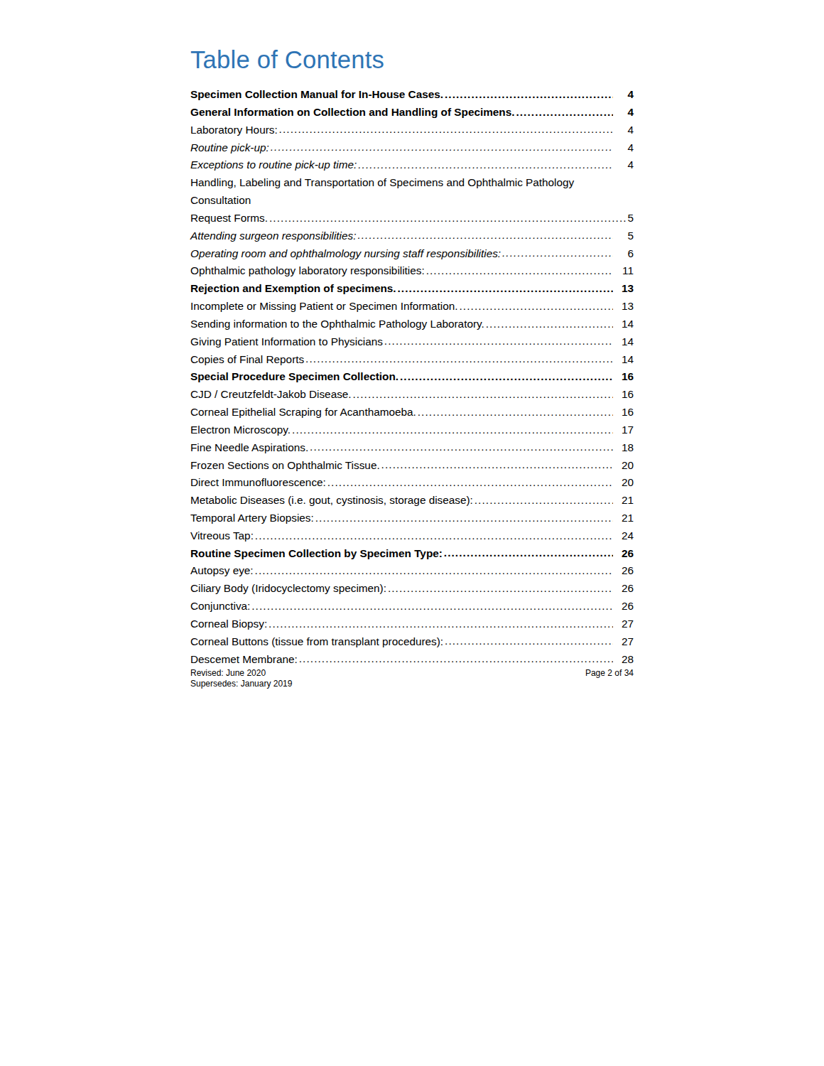Table of Contents
Specimen Collection Manual for In-House Cases. ....................................................................... 4
General Information on Collection and Handling of Specimens. .............................................. 4
Laboratory Hours: ................................................................................................................. 4
Routine pick-up: .............................................................................................................. 4
Exceptions to routine pick-up time: ..................................................................................... 4
Handling, Labeling and Transportation of Specimens and Ophthalmic Pathology Consultation Request Forms. ..................................................................................................................... 5
Attending surgeon responsibilities: ....................................................................................... 5
Operating room and ophthalmology nursing staff responsibilities: ........................................ 6
Ophthalmic pathology laboratory responsibilities: .................................................................. 11
Rejection and Exemption of specimens. ............................................................................... 13
Incomplete or Missing Patient or Specimen Information. ........................................................ 13
Sending information to the Ophthalmic Pathology Laboratory. ............................................... 14
Giving Patient Information to Physicians ................................................................................. 14
Copies of Final Reports ............................................................................................................ 14
Special Procedure Specimen Collection. ............................................................................... 16
CJD / Creutzfeldt-Jakob Disease. ................................................................................................ 16
Corneal Epithelial Scraping for Acanthamoeba. ......................................................................... 16
Electron Microscopy. .............................................................................................................. 17
Fine Needle Aspirations. ......................................................................................................... 18
Frozen Sections on Ophthalmic Tissue. ..................................................................................... 20
Direct Immunofluorescence: ................................................................................................. 20
Metabolic Diseases (i.e. gout, cystinosis, storage disease): ..................................................... 21
Temporal Artery Biopsies: ....................................................................................................... 21
Vitreous Tap: ......................................................................................................................... 24
Routine Specimen Collection by Specimen Type: ................................................................. 26
Autopsy eye: ......................................................................................................................... 26
Ciliary Body (Iridocyclectomy specimen): ............................................................................... 26
Conjunctiva: .......................................................................................................................... 26
Corneal Biopsy: ..................................................................................................................... 27
Corneal Buttons (tissue from transplant procedures): ............................................................ 27
Descemet Membrane: ........................................................................................................... 28
Revised: June 2020
Supersedes: January 2019
Page 2 of 34